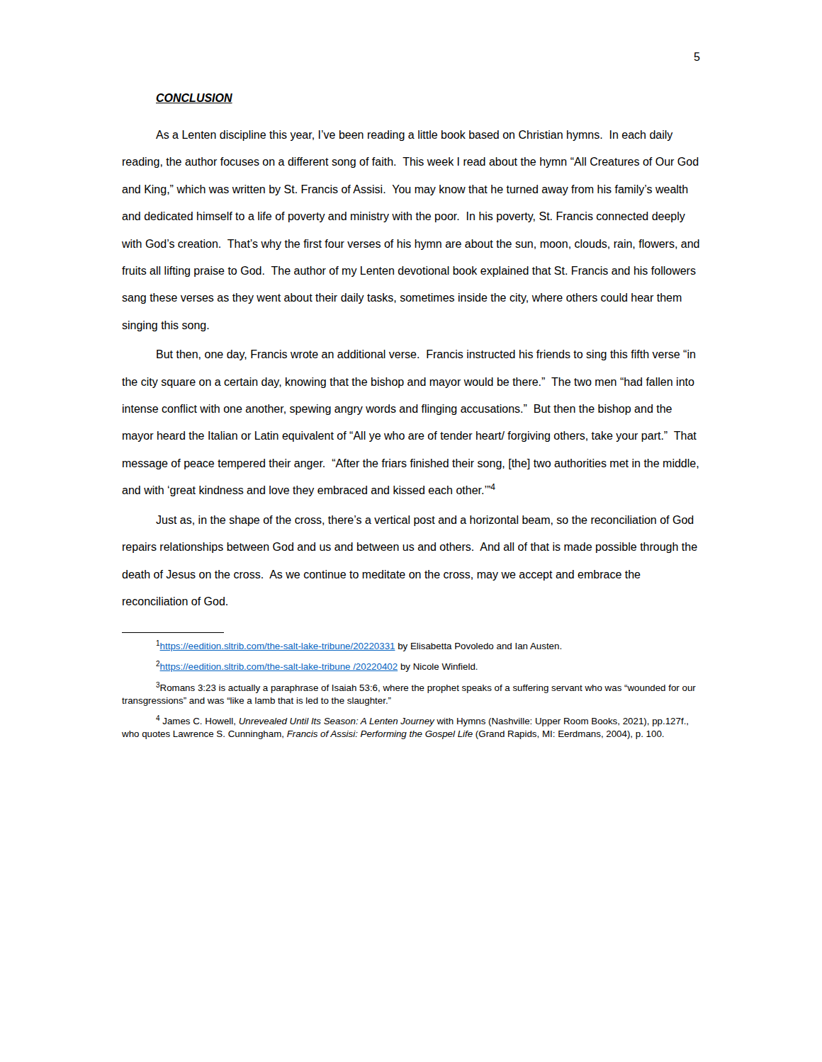5
CONCLUSION
As a Lenten discipline this year, I’ve been reading a little book based on Christian hymns. In each daily reading, the author focuses on a different song of faith. This week I read about the hymn “All Creatures of Our God and King,” which was written by St. Francis of Assisi. You may know that he turned away from his family’s wealth and dedicated himself to a life of poverty and ministry with the poor. In his poverty, St. Francis connected deeply with God’s creation. That’s why the first four verses of his hymn are about the sun, moon, clouds, rain, flowers, and fruits all lifting praise to God. The author of my Lenten devotional book explained that St. Francis and his followers sang these verses as they went about their daily tasks, sometimes inside the city, where others could hear them singing this song.
But then, one day, Francis wrote an additional verse. Francis instructed his friends to sing this fifth verse “in the city square on a certain day, knowing that the bishop and mayor would be there.” The two men “had fallen into intense conflict with one another, spewing angry words and flinging accusations.” But then the bishop and the mayor heard the Italian or Latin equivalent of “All ye who are of tender heart/ forgiving others, take your part.” That message of peace tempered their anger. “After the friars finished their song, [the] two authorities met in the middle, and with ‘great kindness and love they embraced and kissed each other.’”4
Just as, in the shape of the cross, there’s a vertical post and a horizontal beam, so the reconciliation of God repairs relationships between God and us and between us and others. And all of that is made possible through the death of Jesus on the cross. As we continue to meditate on the cross, may we accept and embrace the reconciliation of God.
1https://eedition.sltrib.com/the-salt-lake-tribune/20220331 by Elisabetta Povoledo and Ian Austen.
2https://eedition.sltrib.com/the-salt-lake-tribune /20220402 by Nicole Winfield.
3Romans 3:23 is actually a paraphrase of Isaiah 53:6, where the prophet speaks of a suffering servant who was “wounded for our transgressions” and was “like a lamb that is led to the slaughter.”
4 James C. Howell, Unrevealed Until Its Season: A Lenten Journey with Hymns (Nashville: Upper Room Books, 2021), pp.127f., who quotes Lawrence S. Cunningham, Francis of Assisi: Performing the Gospel Life (Grand Rapids, MI: Eerdmans, 2004), p. 100.